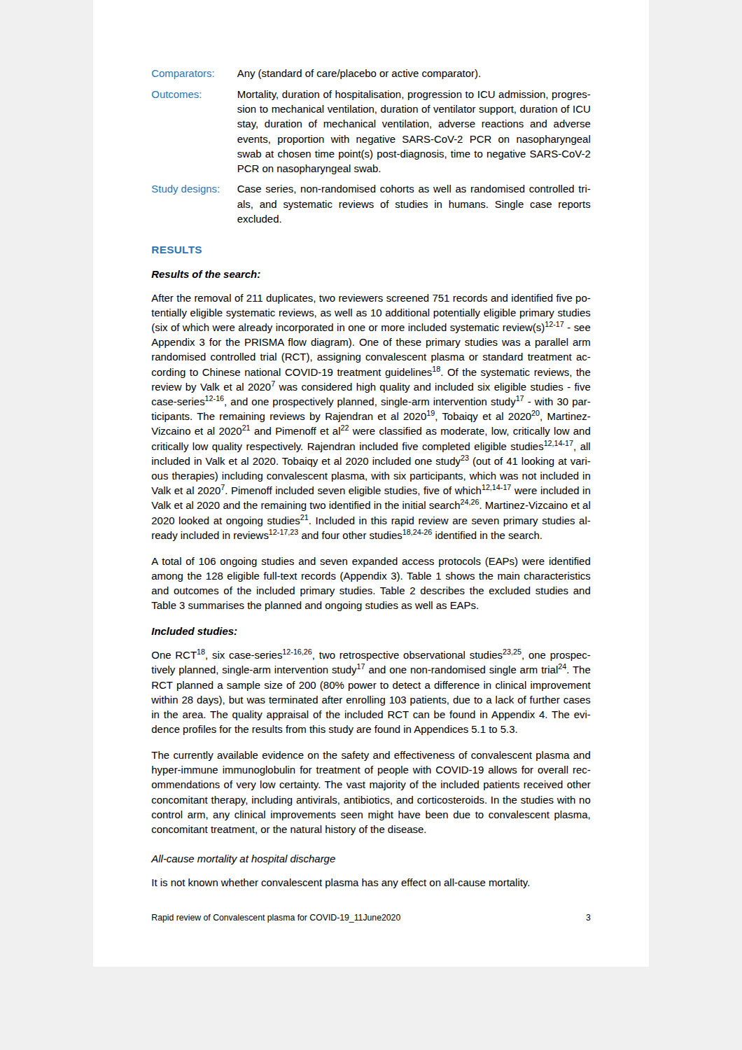Comparators:
Any (standard of care/placebo or active comparator).
Outcomes:
Mortality, duration of hospitalisation, progression to ICU admission, progression to mechanical ventilation, duration of ventilator support, duration of ICU stay, duration of mechanical ventilation, adverse reactions and adverse events, proportion with negative SARS-CoV-2 PCR on nasopharyngeal swab at chosen time point(s) post-diagnosis, time to negative SARS-CoV-2 PCR on nasopharyngeal swab.
Study designs:
Case series, non-randomised cohorts as well as randomised controlled trials, and systematic reviews of studies in humans. Single case reports excluded.
RESULTS
Results of the search:
After the removal of 211 duplicates, two reviewers screened 751 records and identified five potentially eligible systematic reviews, as well as 10 additional potentially eligible primary studies (six of which were already incorporated in one or more included systematic review(s)12-17 - see Appendix 3 for the PRISMA flow diagram). One of these primary studies was a parallel arm randomised controlled trial (RCT), assigning convalescent plasma or standard treatment according to Chinese national COVID-19 treatment guidelines18. Of the systematic reviews, the review by Valk et al 20207 was considered high quality and included six eligible studies - five case-series12-16, and one prospectively planned, single-arm intervention study17 - with 30 participants. The remaining reviews by Rajendran et al 202019, Tobaiqy et al 202020, Martinez-Vizcaino et al 202021 and Pimenoff et al22 were classified as moderate, low, critically low and critically low quality respectively. Rajendran included five completed eligible studies12,14-17, all included in Valk et al 2020. Tobaiqy et al 2020 included one study23 (out of 41 looking at various therapies) including convalescent plasma, with six participants, which was not included in Valk et al 20207. Pimenoff included seven eligible studies, five of which12,14-17 were included in Valk et al 2020 and the remaining two identified in the initial search24,26. Martinez-Vizcaino et al 2020 looked at ongoing studies21. Included in this rapid review are seven primary studies already included in reviews12-17,23 and four other studies18,24-26 identified in the search.
A total of 106 ongoing studies and seven expanded access protocols (EAPs) were identified among the 128 eligible full-text records (Appendix 3). Table 1 shows the main characteristics and outcomes of the included primary studies. Table 2 describes the excluded studies and Table 3 summarises the planned and ongoing studies as well as EAPs.
Included studies:
One RCT18, six case-series12-16,26, two retrospective observational studies23,25, one prospectively planned, single-arm intervention study17 and one non-randomised single arm trial24. The RCT planned a sample size of 200 (80% power to detect a difference in clinical improvement within 28 days), but was terminated after enrolling 103 patients, due to a lack of further cases in the area. The quality appraisal of the included RCT can be found in Appendix 4. The evidence profiles for the results from this study are found in Appendices 5.1 to 5.3.
The currently available evidence on the safety and effectiveness of convalescent plasma and hyper-immune immunoglobulin for treatment of people with COVID-19 allows for overall recommendations of very low certainty. The vast majority of the included patients received other concomitant therapy, including antivirals, antibiotics, and corticosteroids. In the studies with no control arm, any clinical improvements seen might have been due to convalescent plasma, concomitant treatment, or the natural history of the disease.
All-cause mortality at hospital discharge
It is not known whether convalescent plasma has any effect on all-cause mortality.
Rapid review of Convalescent plasma for COVID-19_11June2020
3